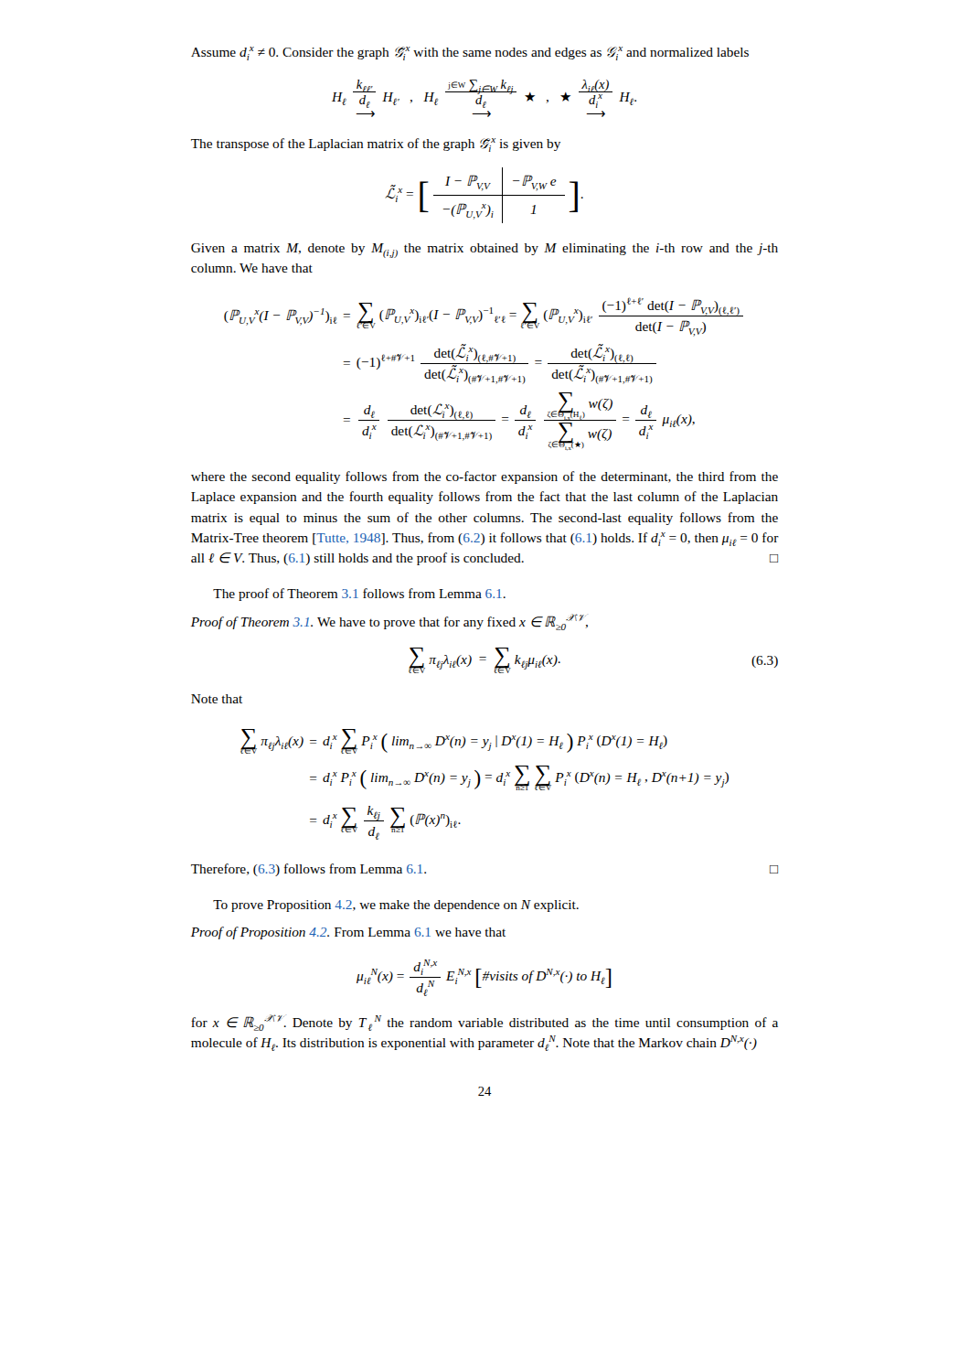Assume dix ≠ 0. Consider the graph 𝒢̃ix with the same nodes and edges as 𝒢ix and normalized labels
Hℓ kℓℓ′dℓ ⟶ Hℓ′ , Hℓ j∈W ∑j∈W kℓj dℓ ⟶ ★ , ★ λiℓ(x) dix ⟶ Hℓ.
The transpose of the Laplacian matrix of the graph 𝒢̃ix is given by
ℒ̃ix = [
| I − ℙ V,V | −ℙ V,W e |
| −(ℙ U,V x ) i | 1 |
].
Given a matrix M, denote by M(i,j) the matrix obtained by M eliminating the i-th row and the j-th column. We have that
| ( ℙ U,V x (I − ℙ V,V ) −1 ) iℓ | = | ∑ ℓ′∈V ( ℙ U,V x ) iℓ′ ( I − ℙ V,V ) −1 ℓ′ℓ = ∑ ℓ′∈V ( ℙ U,V x ) iℓ′ (−1) ℓ+ℓ′ det( I − ℙ V,V ) (ℓ,ℓ′) det( I − ℙ V,V ) |
| | = | (−1) ℓ+#𝒱+1 det( ℒ̃ i x ) (ℓ,#𝒱+1) det( ℒ̃ i x ) (#𝒱+1,#𝒱+1) = det( ℒ̃ i x ) (ℓ,ℓ) det( ℒ̃ i x ) (#𝒱+1,#𝒱+1) |
| | = | d ℓ d i x det( ℒ i x ) (ℓ,ℓ) det( ℒ i x ) (#𝒱+1,#𝒱+1) = d ℓ d i x ∑ ζ∈Θ i,x (H ℓ ) w(ζ) ∑ ζ∈Θ i,x (★) w(ζ) = d ℓ d i x μ iℓ (x) , |
where the second equality follows from the co-factor expansion of the determinant, the third from the Laplace expansion and the fourth equality follows from the fact that the last column of the Laplacian matrix is equal to minus the sum of the other columns. The second-last equality follows from the Matrix-Tree theorem [Tutte, 1948]. Thus, from (6.2) it follows that (6.1) holds. If dix = 0, then μiℓ = 0 for all ℓ ∈ V. Thus, (6.1) still holds and the proof is concluded. □
The proof of Theorem 3.1 follows from Lemma 6.1.
Proof of Theorem 3.1. We have to prove that for any fixed x ∈ ℝ≥0𝒳\𝒱,
∑ℓ∈V πℓjλiℓ(x) = ∑ℓ∈V kℓjμiℓ(x).
(6.3)
Note that
| ∑ ℓ∈V π ℓj λ iℓ (x) | = | d i x ∑ ℓ∈V P i x ( lim n→∞ D x (n) = y j / D x (1) = H ℓ ) P i x ( D x (1) = H ℓ ) |
| | = | d i x P i x ( lim n→∞ D x (n) = y j ) = d i x ∑ n≥1 ∑ ℓ∈V P i x ( D x (n) = H ℓ , D x (n+1) = y j ) |
| | = | d i x ∑ ℓ∈V k ℓj d ℓ ∑ n≥1 ( ℙ(x) n ) iℓ . |
Therefore, (6.3) follows from Lemma 6.1. □
To prove Proposition 4.2, we make the dependence on N explicit.
Proof of Proposition 4.2. From Lemma 6.1 we have that
μiℓN(x) = diN,x dℓN EiN,x [#visits of DN,x(·) to Hℓ]
for x ∈ ℝ≥0𝒳\𝒱. Denote by TℓN the random variable distributed as the time until consumption of a molecule of Hℓ. Its distribution is exponential with parameter dℓN. Note that the Markov chain DN,x(·)
24